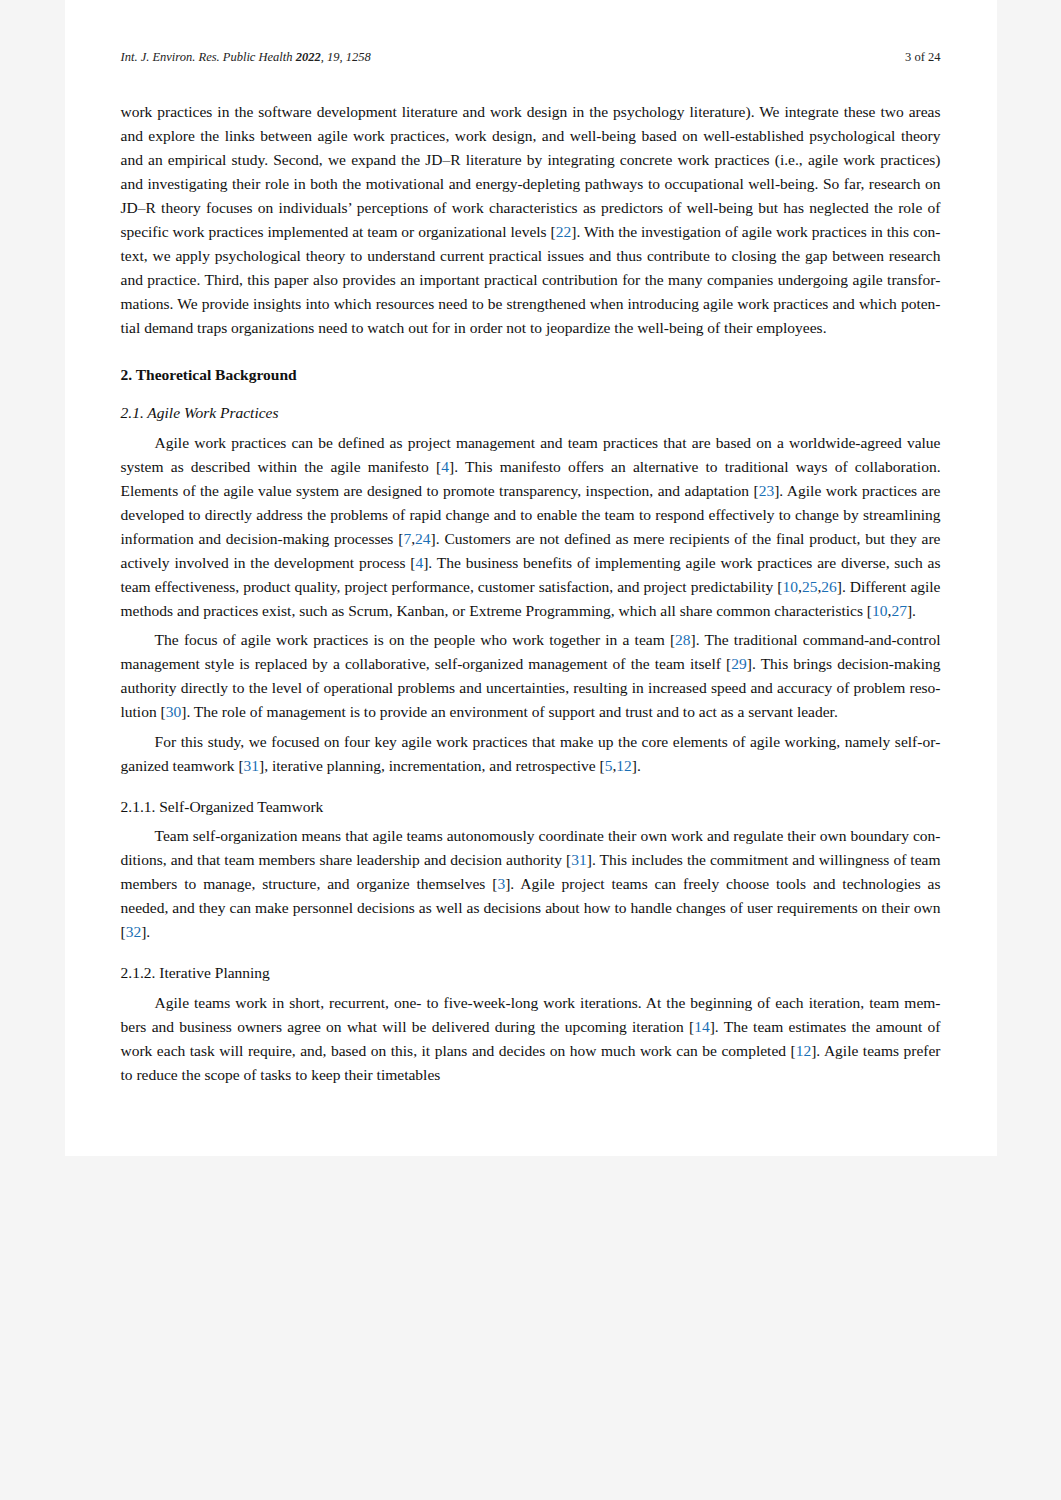Int. J. Environ. Res. Public Health 2022, 19, 1258 3 of 24
work practices in the software development literature and work design in the psychology literature). We integrate these two areas and explore the links between agile work practices, work design, and well-being based on well-established psychological theory and an empirical study. Second, we expand the JD–R literature by integrating concrete work practices (i.e., agile work practices) and investigating their role in both the motivational and energy-depleting pathways to occupational well-being. So far, research on JD–R theory focuses on individuals’ perceptions of work characteristics as predictors of well-being but has neglected the role of specific work practices implemented at team or organizational levels [22]. With the investigation of agile work practices in this context, we apply psychological theory to understand current practical issues and thus contribute to closing the gap between research and practice. Third, this paper also provides an important practical contribution for the many companies undergoing agile transformations. We provide insights into which resources need to be strengthened when introducing agile work practices and which potential demand traps organizations need to watch out for in order not to jeopardize the well-being of their employees.
2. Theoretical Background
2.1. Agile Work Practices
Agile work practices can be defined as project management and team practices that are based on a worldwide-agreed value system as described within the agile manifesto [4]. This manifesto offers an alternative to traditional ways of collaboration. Elements of the agile value system are designed to promote transparency, inspection, and adaptation [23]. Agile work practices are developed to directly address the problems of rapid change and to enable the team to respond effectively to change by streamlining information and decision-making processes [7,24]. Customers are not defined as mere recipients of the final product, but they are actively involved in the development process [4]. The business benefits of implementing agile work practices are diverse, such as team effectiveness, product quality, project performance, customer satisfaction, and project predictability [10,25,26]. Different agile methods and practices exist, such as Scrum, Kanban, or Extreme Programming, which all share common characteristics [10,27].
The focus of agile work practices is on the people who work together in a team [28]. The traditional command-and-control management style is replaced by a collaborative, self-organized management of the team itself [29]. This brings decision-making authority directly to the level of operational problems and uncertainties, resulting in increased speed and accuracy of problem resolution [30]. The role of management is to provide an environment of support and trust and to act as a servant leader.
For this study, we focused on four key agile work practices that make up the core elements of agile working, namely self-organized teamwork [31], iterative planning, incrementation, and retrospective [5,12].
2.1.1. Self-Organized Teamwork
Team self-organization means that agile teams autonomously coordinate their own work and regulate their own boundary conditions, and that team members share leadership and decision authority [31]. This includes the commitment and willingness of team members to manage, structure, and organize themselves [3]. Agile project teams can freely choose tools and technologies as needed, and they can make personnel decisions as well as decisions about how to handle changes of user requirements on their own [32].
2.1.2. Iterative Planning
Agile teams work in short, recurrent, one- to five-week-long work iterations. At the beginning of each iteration, team members and business owners agree on what will be delivered during the upcoming iteration [14]. The team estimates the amount of work each task will require, and, based on this, it plans and decides on how much work can be completed [12]. Agile teams prefer to reduce the scope of tasks to keep their timetables